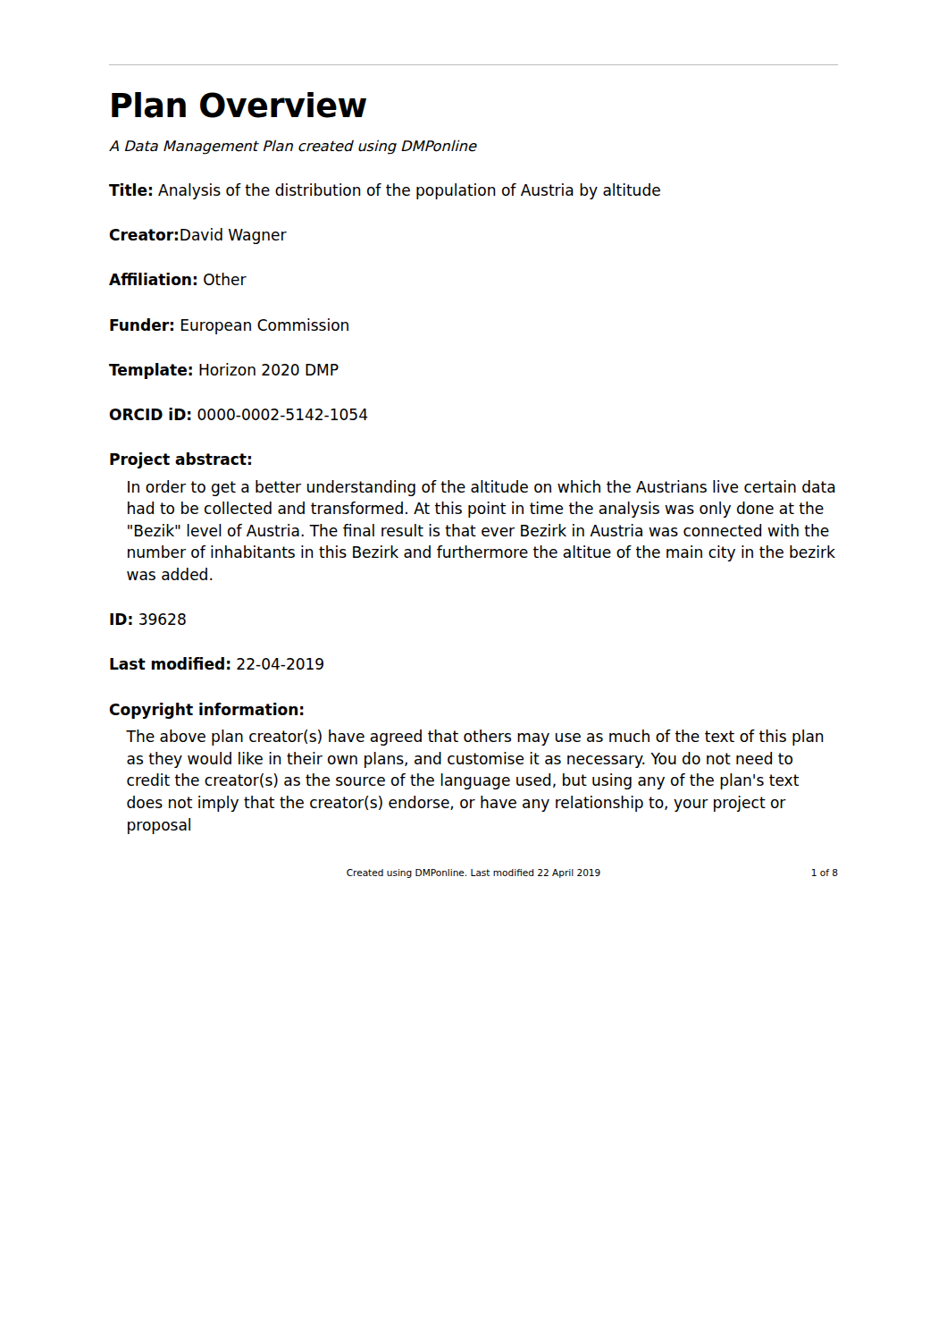Plan Overview
A Data Management Plan created using DMPonline
Title: Analysis of the distribution of the population of Austria by altitude
Creator: David Wagner
Affiliation: Other
Funder: European Commission
Template: Horizon 2020 DMP
ORCID iD: 0000-0002-5142-1054
Project abstract:
In order to get a better understanding of the altitude on which the Austrians live certain data had to be collected and transformed. At this point in time the analysis was only done at the "Bezik" level of Austria. The final result is that ever Bezirk in Austria was connected with the number of inhabitants in this Bezirk and furthermore the altitue of the main city in the bezirk was added.
ID: 39628
Last modified: 22-04-2019
Copyright information:
The above plan creator(s) have agreed that others may use as much of the text of this plan as they would like in their own plans, and customise it as necessary. You do not need to credit the creator(s) as the source of the language used, but using any of the plan's text does not imply that the creator(s) endorse, or have any relationship to, your project or proposal
Created using DMPonline. Last modified 22 April 2019 1 of 8